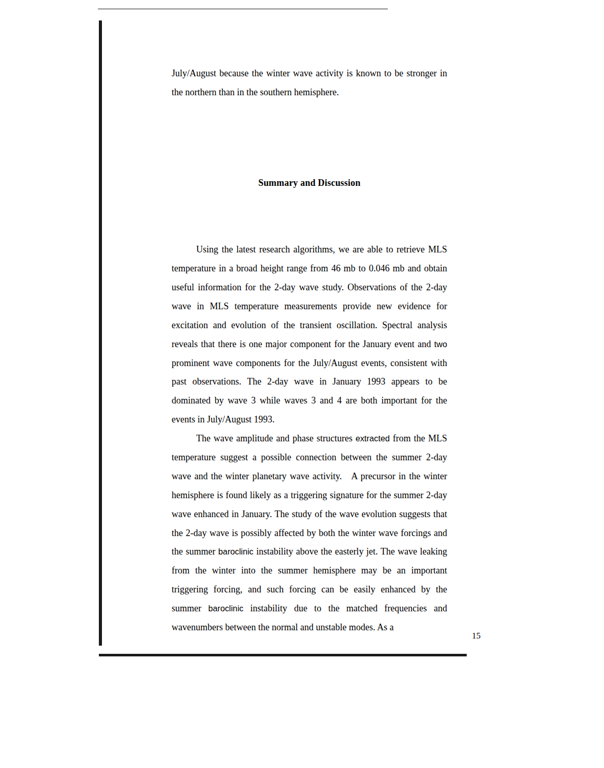July/August because the winter wave activity is known to be stronger in the northern than in the southern hemisphere.
Summary and Discussion
Using the latest research algorithms, we are able to retrieve MLS temperature in a broad height range from 46 mb to 0.046 mb and obtain useful information for the 2-day wave study. Observations of the 2-day wave in MLS temperature measurements provide new evidence for excitation and evolution of the transient oscillation. Spectral analysis reveals that there is one major component for the January event and two prominent wave components for the July/August events, consistent with past observations. The 2-day wave in January 1993 appears to be dominated by wave 3 while waves 3 and 4 are both important for the events in July/August 1993.
The wave amplitude and phase structures extracted from the MLS temperature suggest a possible connection between the summer 2-day wave and the winter planetary wave activity. A precursor in the winter hemisphere is found likely as a triggering signature for the summer 2-day wave enhanced in January. The study of the wave evolution suggests that the 2-day wave is possibly affected by both the winter wave forcings and the summer baroclinic instability above the easterly jet. The wave leaking from the winter into the summer hemisphere may be an important triggering forcing, and such forcing can be easily enhanced by the summer baroclinic instability due to the matched frequencies and wavenumbers between the normal and unstable modes. As a
15